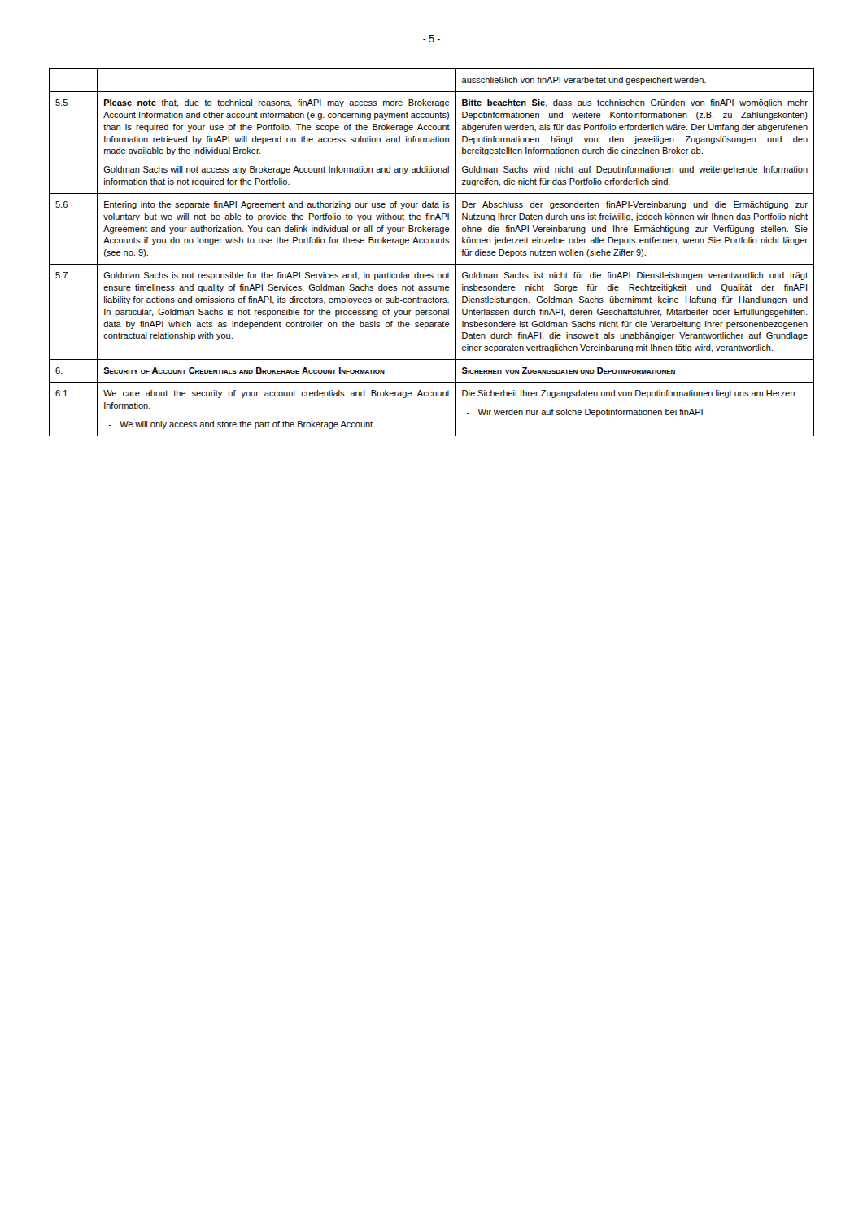- 5 -
| | | ausschließlich von finAPI verarbeitet und gespeichert werden. |
| 5.5 | Please note that, due to technical reasons, finAPI may access more Brokerage Account Information and other account information (e.g. concerning payment accounts) than is required for your use of the Portfolio. The scope of the Brokerage Account Information retrieved by finAPI will depend on the access solution and information made available by the individual Broker. Goldman Sachs will not access any Brokerage Account Information and any additional information that is not required for the Portfolio. | Bitte beachten Sie , dass aus technischen Gründen von finAPI womöglich mehr Depotinformationen und weitere Kontoinformationen (z.B. zu Zahlungskonten) abgerufen werden, als für das Portfolio erforderlich wäre. Der Umfang der abgerufenen Depotinformationen hängt von den jeweiligen Zugangslösungen und den bereitgestellten Informationen durch die einzelnen Broker ab. Goldman Sachs wird nicht auf Depotinformationen und weitergehende Information zugreifen, die nicht für das Portfolio erforderlich sind. |
| 5.6 | Entering into the separate finAPI Agreement and authorizing our use of your data is voluntary but we will not be able to provide the Portfolio to you without the finAPI Agreement and your authorization. You can delink individual or all of your Brokerage Accounts if you do no longer wish to use the Portfolio for these Brokerage Accounts (see no. 9). | Der Abschluss der gesonderten finAPI-Vereinbarung und die Ermächtigung zur Nutzung Ihrer Daten durch uns ist freiwillig, jedoch können wir Ihnen das Portfolio nicht ohne die finAPI-Vereinbarung und Ihre Ermächtigung zur Verfügung stellen. Sie können jederzeit einzelne oder alle Depots entfernen, wenn Sie Portfolio nicht länger für diese Depots nutzen wollen (siehe Ziffer 9). |
| 5.7 | Goldman Sachs is not responsible for the finAPI Services and, in particular does not ensure timeliness and quality of finAPI Services. Goldman Sachs does not assume liability for actions and omissions of finAPI, its directors, employees or sub-contractors. In particular, Goldman Sachs is not responsible for the processing of your personal data by finAPI which acts as independent controller on the basis of the separate contractual relationship with you. | Goldman Sachs ist nicht für die finAPI Dienstleistungen verantwortlich und trägt insbesondere nicht Sorge für die Rechtzeitigkeit und Qualität der finAPI Dienstleistungen. Goldman Sachs übernimmt keine Haftung für Handlungen und Unterlassen durch finAPI, deren Geschäftsführer, Mitarbeiter oder Erfüllungsgehilfen. Insbesondere ist Goldman Sachs nicht für die Verarbeitung Ihrer personenbezogenen Daten durch finAPI, die insoweit als unabhängiger Verantwortlicher auf Grundlage einer separaten vertraglichen Vereinbarung mit Ihnen tätig wird, verantwortlich. |
| 6. | Security of Account Credentials and Brokerage Account Information | Sicherheit von Zugangsdaten und Depotinformationen |
| 6.1 | We care about the security of your account credentials and Brokerage Account Information. We will only access and store the part of the Brokerage Account | Die Sicherheit Ihrer Zugangsdaten und von Depotinformationen liegt uns am Herzen: Wir werden nur auf solche Depotinformationen bei finAPI |